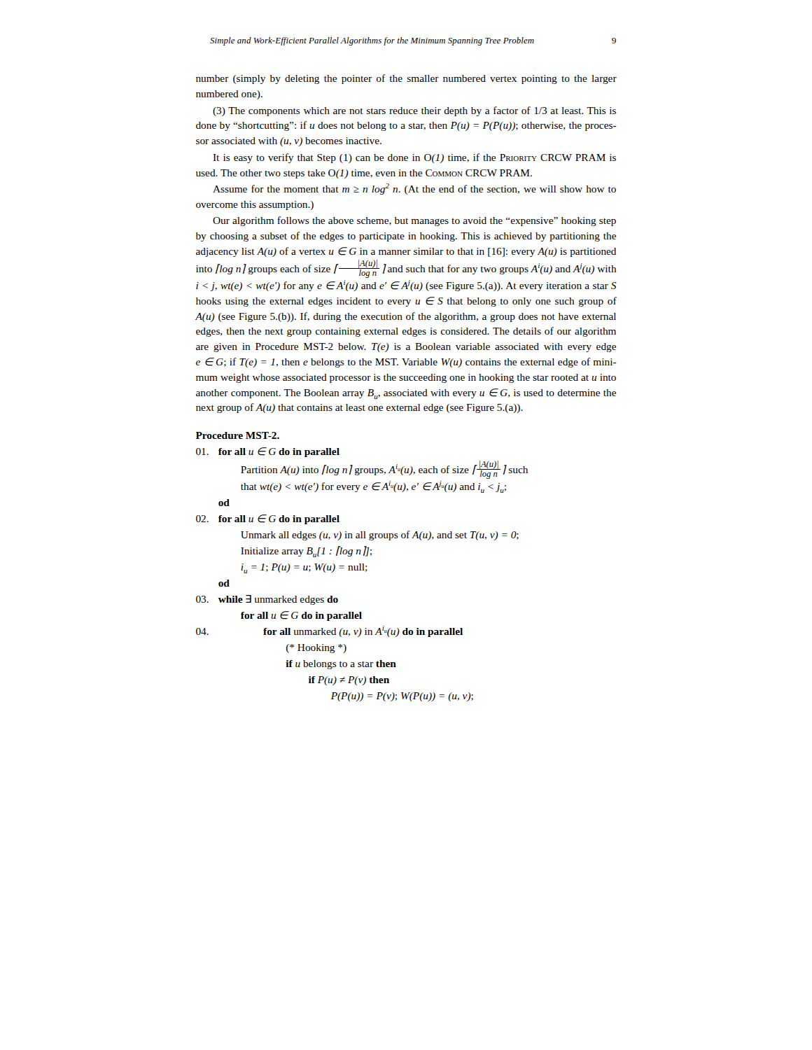Simple and Work-Efficient Parallel Algorithms for the Minimum Spanning Tree Problem 9
number (simply by deleting the pointer of the smaller numbered vertex pointing to the larger numbered one).
(3) The components which are not stars reduce their depth by a factor of 1/3 at least. This is done by “shortcutting”: if u does not belong to a star, then P(u) = P(P(u)); otherwise, the processor associated with (u, v) becomes inactive.
It is easy to verify that Step (1) can be done in O(1) time, if the Priority CRCW PRAM is used. The other two steps take O(1) time, even in the Common CRCW PRAM.
Assume for the moment that m ≥ n log2 n. (At the end of the section, we will show how to overcome this assumption.)
Our algorithm follows the above scheme, but manages to avoid the “expensive” hooking step by choosing a subset of the edges to participate in hooking. This is achieved by partitioning the adjacency list A(u) of a vertex u ∈ G in a manner similar to that in [16]: every A(u) is partitioned into ⌈log n⌉ groups each of size ⌈|A(u)|log n⌉ and such that for any two groups Ai(u) and Aj(u) with i < j, wt(e) < wt(e′) for any e ∈ Ai(u) and e′ ∈ Aj(u) (see Figure 5.(a)). At every iteration a star S hooks using the external edges incident to every u ∈ S that belong to only one such group of A(u) (see Figure 5.(b)). If, during the execution of the algorithm, a group does not have external edges, then the next group containing external edges is considered. The details of our algorithm are given in Procedure MST-2 below. T(e) is a Boolean variable associated with every edge e ∈ G; if T(e) = 1, then e belongs to the MST. Variable W(u) contains the external edge of minimum weight whose associated processor is the succeeding one in hooking the star rooted at u into another component. The Boolean array Bu, associated with every u ∈ G, is used to determine the next group of A(u) that contains at least one external edge (see Figure 5.(a)).
Procedure MST-2.
01. for all u ∈ G do in parallel
Partition A(u) into ⌈log n⌉ groups, Aiu(u), each of size ⌈|A(u)|log n⌉ such
that wt(e) < wt(e′) for every e ∈ Aiu(u), e′ ∈ Aju(u) and iu < ju;
od
02. for all u ∈ G do in parallel
Unmark all edges (u, v) in all groups of A(u), and set T(u, v) = 0;
Initialize array Bu[1 : ⌈log n⌉];
iu = 1; P(u) = u; W(u) = null;
od
03. while ∃ unmarked edges do
for all u ∈ G do in parallel
04. for all unmarked (u, v) in Aiu(u) do in parallel
(* Hooking *)
if u belongs to a star then
if P(u) ≠ P(v) then
P(P(u)) = P(v); W(P(u)) = (u, v);